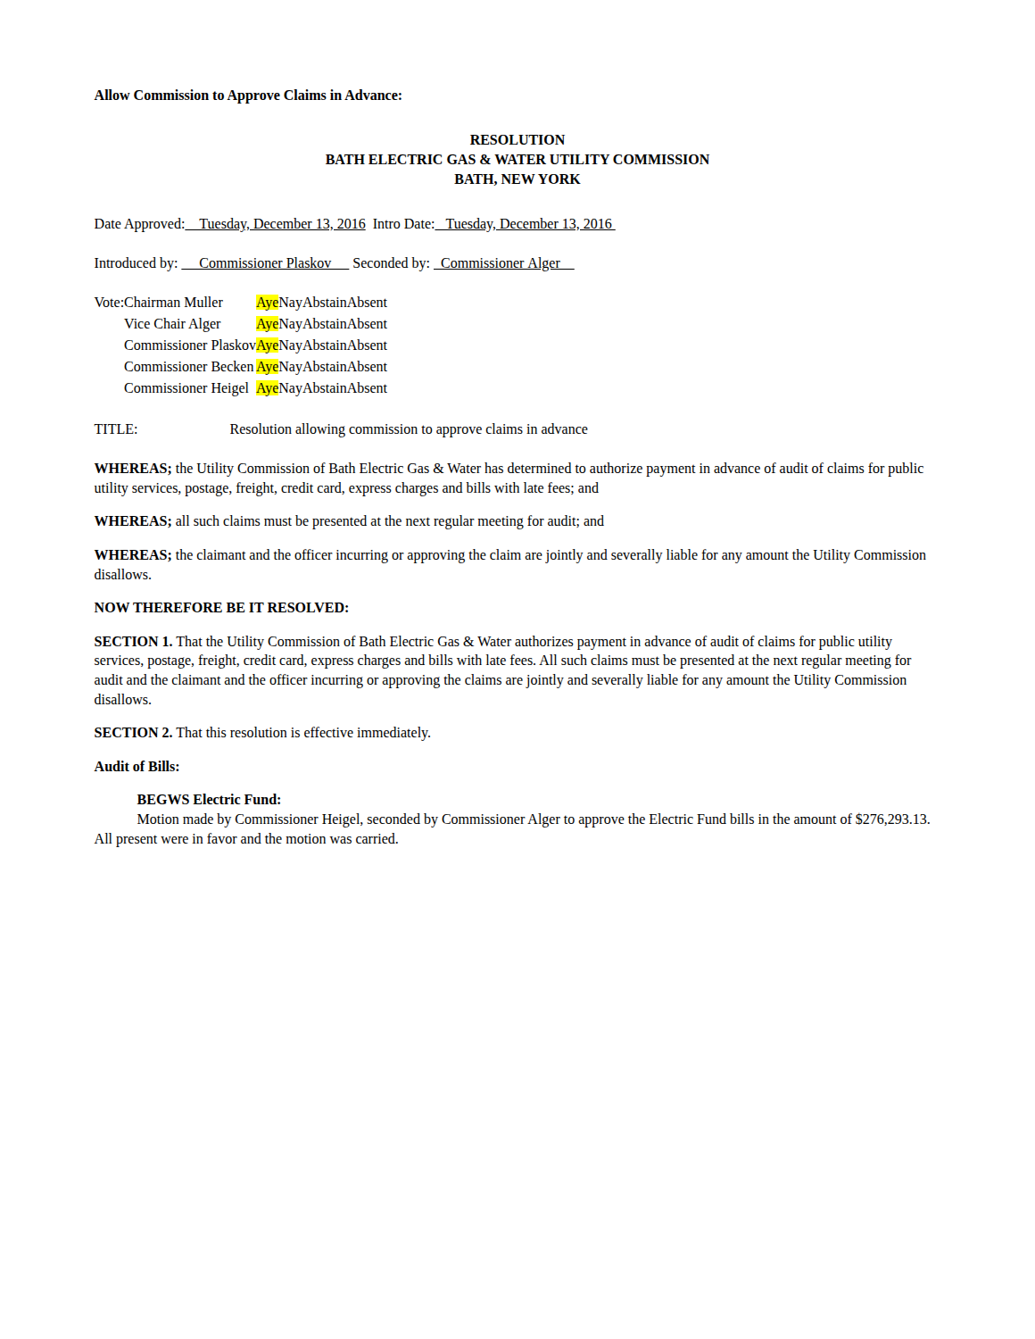Allow Commission to Approve Claims in Advance:
RESOLUTION
BATH ELECTRIC GAS & WATER UTILITY COMMISSION
BATH, NEW YORK
Date Approved: Tuesday, December 13, 2016 Intro Date: Tuesday, December 13, 2016
Introduced by: Commissioner Plaskov Seconded by: Commissioner Alger
| Vote: | Chairman Muller | Aye | Nay | Abstain | Absent |
| | Vice Chair Alger | Aye | Nay | Abstain | Absent |
| | Commissioner Plaskov | Aye | Nay | Abstain | Absent |
| | Commissioner Becken | Aye | Nay | Abstain | Absent |
| | Commissioner Heigel | Aye | Nay | Abstain | Absent |
TITLE: Resolution allowing commission to approve claims in advance
WHEREAS; the Utility Commission of Bath Electric Gas & Water has determined to authorize payment in advance of audit of claims for public utility services, postage, freight, credit card, express charges and bills with late fees; and
WHEREAS; all such claims must be presented at the next regular meeting for audit; and
WHEREAS; the claimant and the officer incurring or approving the claim are jointly and severally liable for any amount the Utility Commission disallows.
NOW THEREFORE BE IT RESOLVED:
SECTION 1. That the Utility Commission of Bath Electric Gas & Water authorizes payment in advance of audit of claims for public utility services, postage, freight, credit card, express charges and bills with late fees. All such claims must be presented at the next regular meeting for audit and the claimant and the officer incurring or approving the claims are jointly and severally liable for any amount the Utility Commission disallows.
SECTION 2. That this resolution is effective immediately.
Audit of Bills:
BEGWS Electric Fund:
Motion made by Commissioner Heigel, seconded by Commissioner Alger to approve the Electric Fund bills in the amount of $276,293.13. All present were in favor and the motion was carried.